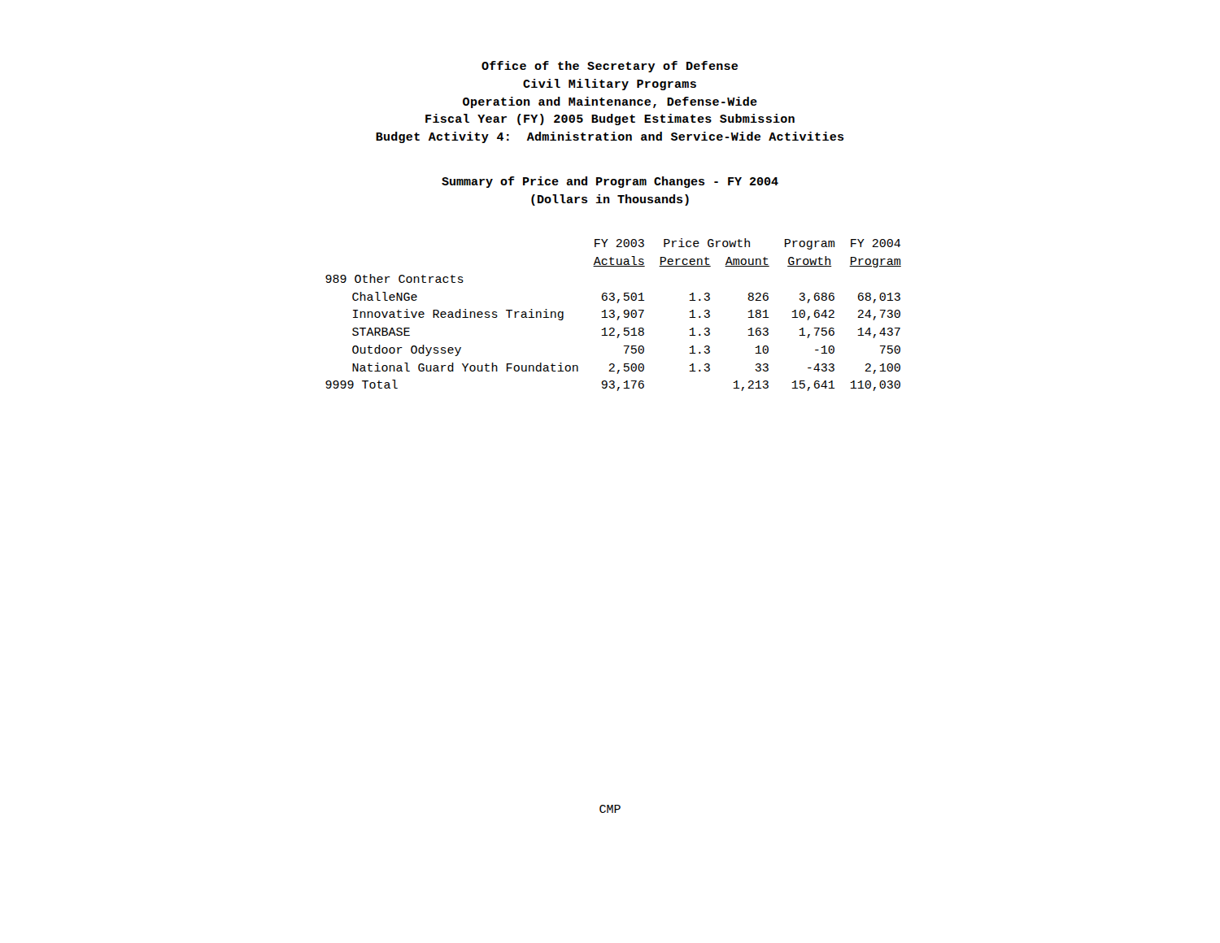Office of the Secretary of Defense
Civil Military Programs
Operation and Maintenance, Defense-Wide
Fiscal Year (FY) 2005 Budget Estimates Submission
Budget Activity 4: Administration and Service-Wide Activities
Summary of Price and Program Changes - FY 2004
(Dollars in Thousands)
| | FY 2003 | Price Growth | Program | FY 2004 |
| --- | --- | --- | --- | --- |
| | Actuals | Percent | Amount | Growth | Program |
| 989 Other Contracts | | | | | |
| ChalleNGe | 63,501 | 1.3 | 826 | 3,686 | 68,013 |
| Innovative Readiness Training | 13,907 | 1.3 | 181 | 10,642 | 24,730 |
| STARBASE | 12,518 | 1.3 | 163 | 1,756 | 14,437 |
| Outdoor Odyssey | 750 | 1.3 | 10 | -10 | 750 |
| National Guard Youth Foundation | 2,500 | 1.3 | 33 | -433 | 2,100 |
| 9999 Total | 93,176 | | 1,213 | 15,641 | 110,030 |
CMP